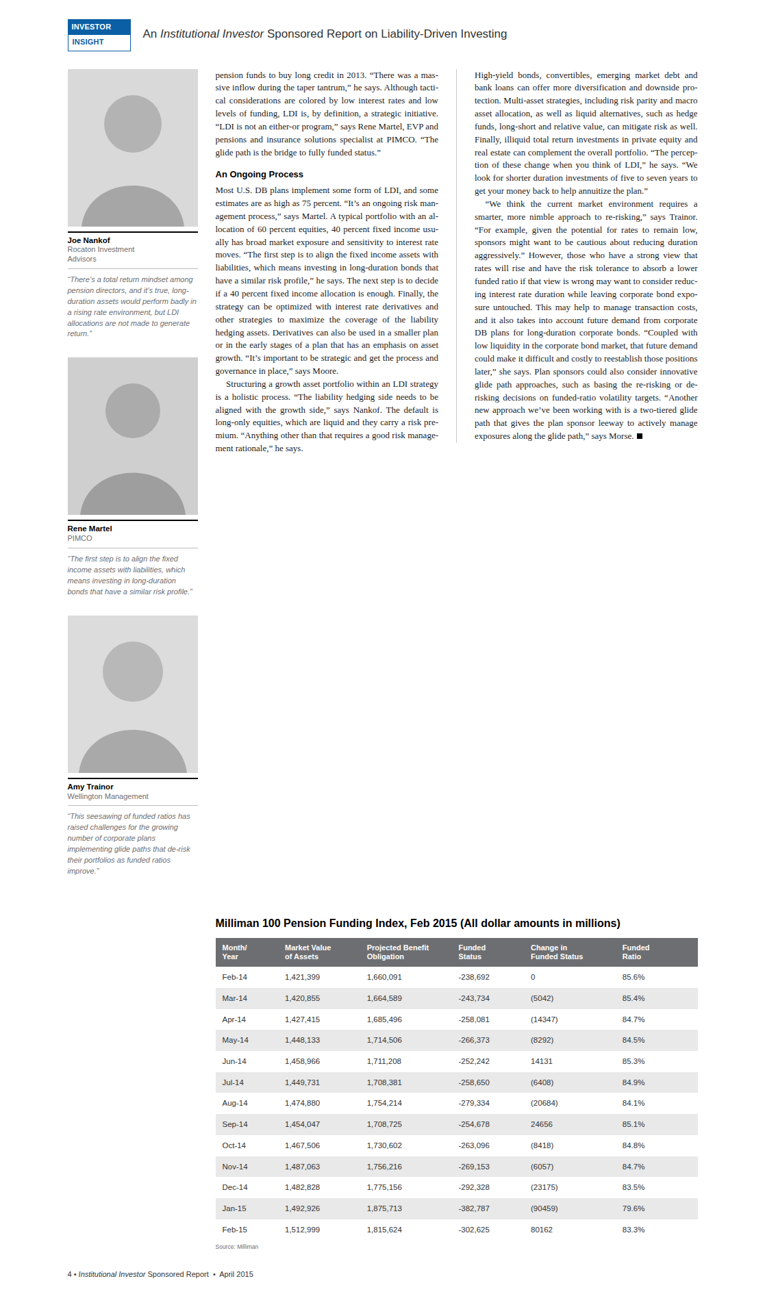INVESTOR
INSIGHT
An Institutional Investor Sponsored Report on Liability-Driven Investing
Joe Nankof
Rocaton Investment
Advisors
“There’s a total return mindset among pension directors, and it’s true, long-duration assets would perform badly in a rising rate environment, but LDI allocations are not made to generate return.”
Rene Martel
PIMCO
“The first step is to align the fixed income assets with liabilities, which means investing in long-duration bonds that have a similar risk profile.”
Amy Trainor
Wellington Management
“This seesawing of funded ratios has raised challenges for the growing number of corporate plans implementing glide paths that de-risk their portfolios as funded ratios improve.”
pension funds to buy long credit in 2013. “There was a massive inflow during the taper tantrum,” he says. Although tactical considerations are colored by low interest rates and low levels of funding, LDI is, by definition, a strategic initiative. “LDI is not an either-or program,” says Rene Martel, EVP and pensions and insurance solutions specialist at PIMCO. “The glide path is the bridge to fully funded status.”
An Ongoing Process
Most U.S. DB plans implement some form of LDI, and some estimates are as high as 75 percent. “It’s an ongoing risk management process,” says Martel. A typical portfolio with an allocation of 60 percent equities, 40 percent fixed income usually has broad market exposure and sensitivity to interest rate moves. “The first step is to align the fixed income assets with liabilities, which means investing in long-duration bonds that have a similar risk profile,” he says. The next step is to decide if a 40 percent fixed income allocation is enough. Finally, the strategy can be optimized with interest rate derivatives and other strategies to maximize the coverage of the liability hedging assets. Derivatives can also be used in a smaller plan or in the early stages of a plan that has an emphasis on asset growth. “It’s important to be strategic and get the process and governance in place,” says Moore.
Structuring a growth asset portfolio within an LDI strategy is a holistic process. “The liability hedging side needs to be aligned with the growth side,” says Nankof. The default is long-only equities, which are liquid and they carry a risk premium. “Anything other than that requires a good risk management rationale,” he says.
High-yield bonds, convertibles, emerging market debt and bank loans can offer more diversification and downside protection. Multi-asset strategies, including risk parity and macro asset allocation, as well as liquid alternatives, such as hedge funds, long-short and relative value, can mitigate risk as well. Finally, illiquid total return investments in private equity and real estate can complement the overall portfolio. “The perception of these change when you think of LDI,” he says. “We look for shorter duration investments of five to seven years to get your money back to help annuitize the plan.”
“We think the current market environment requires a smarter, more nimble approach to re-risking,” says Trainor. “For example, given the potential for rates to remain low, sponsors might want to be cautious about reducing duration aggressively.” However, those who have a strong view that rates will rise and have the risk tolerance to absorb a lower funded ratio if that view is wrong may want to consider reducing interest rate duration while leaving corporate bond exposure untouched. This may help to manage transaction costs, and it also takes into account future demand from corporate DB plans for long-duration corporate bonds. “Coupled with low liquidity in the corporate bond market, that future demand could make it difficult and costly to reestablish those positions later,” she says. Plan sponsors could also consider innovative glide path approaches, such as basing the re-risking or de-risking decisions on funded-ratio volatility targets. “Another new approach we’ve been working with is a two-tiered glide path that gives the plan sponsor leeway to actively manage exposures along the glide path,” says Morse.
Milliman 100 Pension Funding Index, Feb 2015 (All dollar amounts in millions)
| Month/ Year | Market Value of Assets | Projected Benefit Obligation | Funded Status | Change in Funded Status | Funded Ratio |
| --- | --- | --- | --- | --- | --- |
| Feb-14 | 1,421,399 | 1,660,091 | -238,692 | 0 | 85.6% |
| Mar-14 | 1,420,855 | 1,664,589 | -243,734 | (5042) | 85.4% |
| Apr-14 | 1,427,415 | 1,685,496 | -258,081 | (14347) | 84.7% |
| May-14 | 1,448,133 | 1,714,506 | -266,373 | (8292) | 84.5% |
| Jun-14 | 1,458,966 | 1,711,208 | -252,242 | 14131 | 85.3% |
| Jul-14 | 1,449,731 | 1,708,381 | -258,650 | (6408) | 84.9% |
| Aug-14 | 1,474,880 | 1,754,214 | -279,334 | (20684) | 84.1% |
| Sep-14 | 1,454,047 | 1,708,725 | -254,678 | 24656 | 85.1% |
| Oct-14 | 1,467,506 | 1,730,602 | -263,096 | (8418) | 84.8% |
| Nov-14 | 1,487,063 | 1,756,216 | -269,153 | (6057) | 84.7% |
| Dec-14 | 1,482,828 | 1,775,156 | -292,328 | (23175) | 83.5% |
| Jan-15 | 1,492,926 | 1,875,713 | -382,787 | (90459) | 79.6% |
| Feb-15 | 1,512,999 | 1,815,624 | -302,625 | 80162 | 83.3% |
Source: Milliman
4 • Institutional Investor Sponsored Report • April 2015